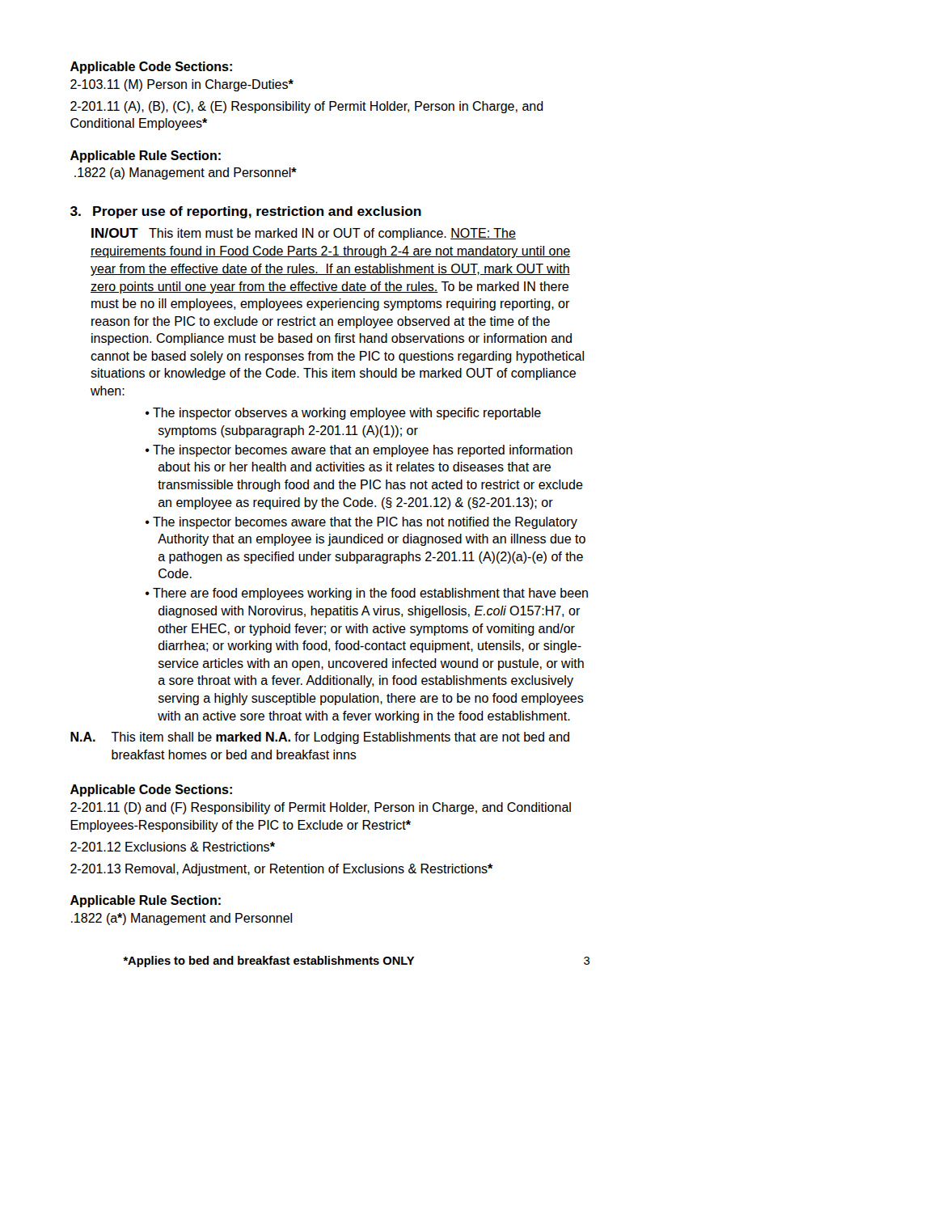Applicable Code Sections:
2-103.11 (M) Person in Charge-Duties*
2-201.11 (A), (B), (C), & (E) Responsibility of Permit Holder, Person in Charge, and Conditional Employees*
Applicable Rule Section:
.1822 (a) Management and Personnel*
3. Proper use of reporting, restriction and exclusion
IN/OUT This item must be marked IN or OUT of compliance. NOTE: The requirements found in Food Code Parts 2-1 through 2-4 are not mandatory until one year from the effective date of the rules. If an establishment is OUT, mark OUT with zero points until one year from the effective date of the rules. To be marked IN there must be no ill employees, employees experiencing symptoms requiring reporting, or reason for the PIC to exclude or restrict an employee observed at the time of the inspection. Compliance must be based on first hand observations or information and cannot be based solely on responses from the PIC to questions regarding hypothetical situations or knowledge of the Code. This item should be marked OUT of compliance when:
• The inspector observes a working employee with specific reportable symptoms (subparagraph 2-201.11 (A)(1)); or
• The inspector becomes aware that an employee has reported information about his or her health and activities as it relates to diseases that are transmissible through food and the PIC has not acted to restrict or exclude an employee as required by the Code. (§ 2-201.12) & (§2-201.13); or
• The inspector becomes aware that the PIC has not notified the Regulatory Authority that an employee is jaundiced or diagnosed with an illness due to a pathogen as specified under subparagraphs 2-201.11 (A)(2)(a)-(e) of the Code.
• There are food employees working in the food establishment that have been diagnosed with Norovirus, hepatitis A virus, shigellosis, E.coli O157:H7, or other EHEC, or typhoid fever; or with active symptoms of vomiting and/or diarrhea; or working with food, food-contact equipment, utensils, or single-service articles with an open, uncovered infected wound or pustule, or with a sore throat with a fever. Additionally, in food establishments exclusively serving a highly susceptible population, there are to be no food employees with an active sore throat with a fever working in the food establishment.
N.A. This item shall be marked N.A. for Lodging Establishments that are not bed and breakfast homes or bed and breakfast inns
Applicable Code Sections:
2-201.11 (D) and (F) Responsibility of Permit Holder, Person in Charge, and Conditional Employees-Responsibility of the PIC to Exclude or Restrict*
2-201.12 Exclusions & Restrictions*
2-201.13 Removal, Adjustment, or Retention of Exclusions & Restrictions*
Applicable Rule Section:
.1822 (a*) Management and Personnel
*Applies to bed and breakfast establishments ONLY 3